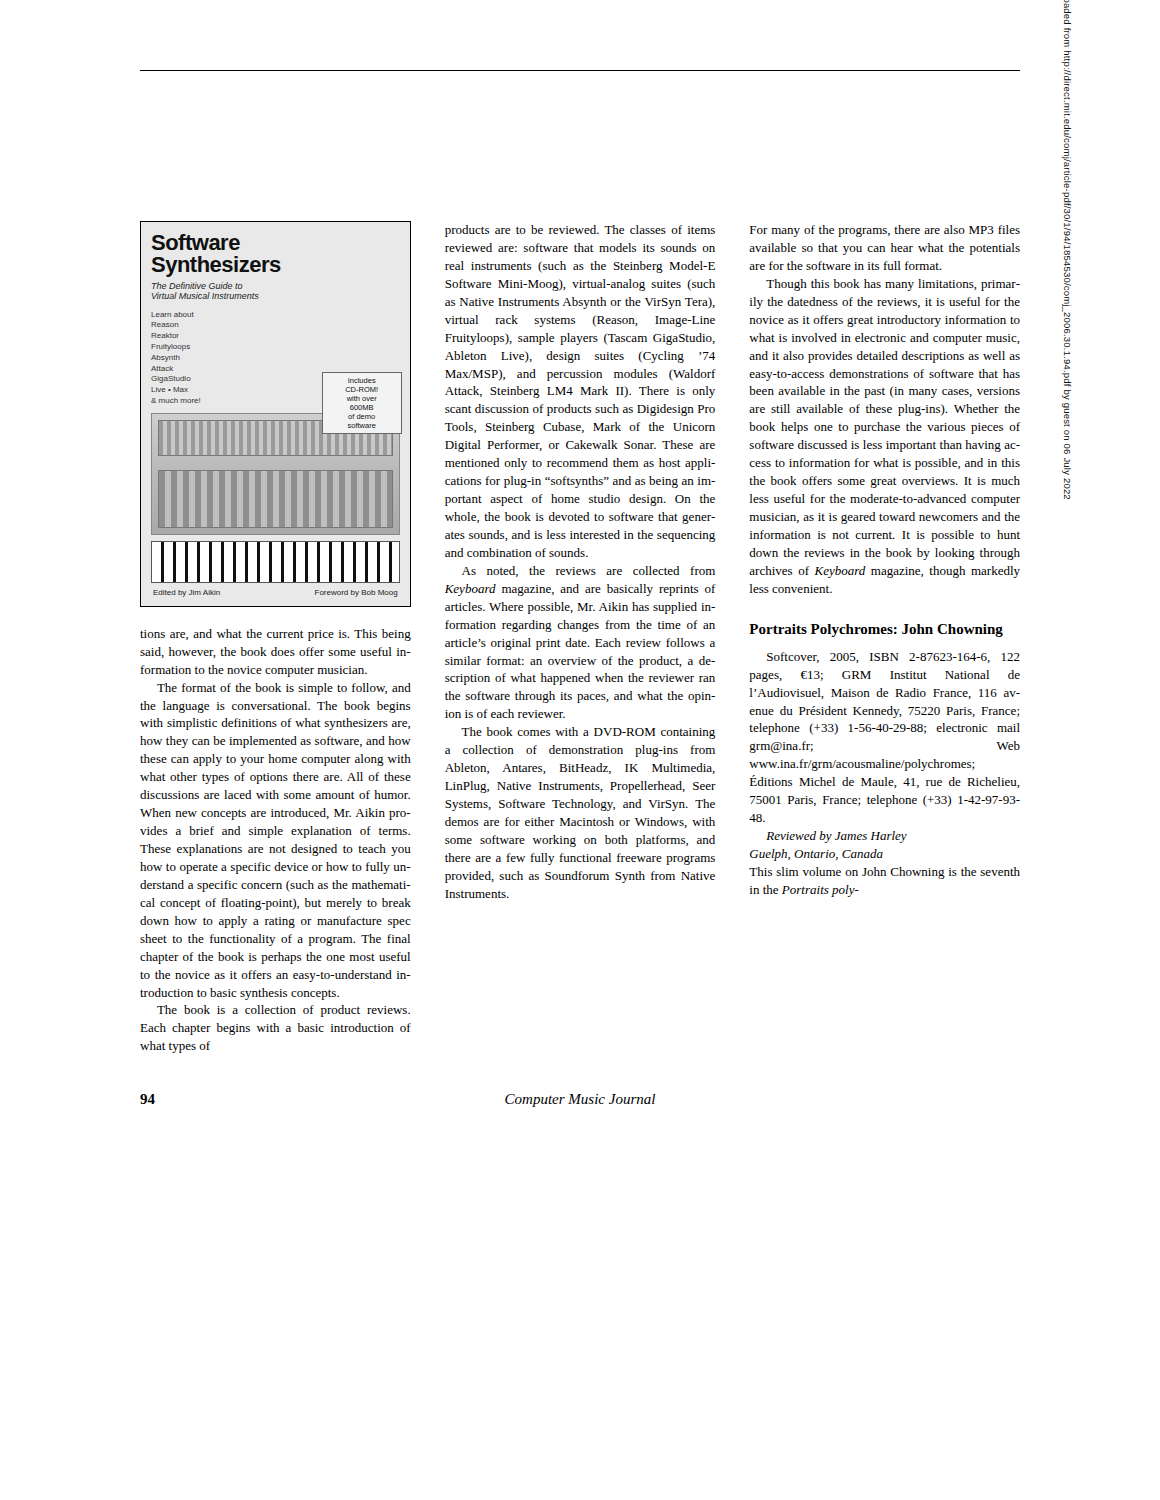Downloaded from http://direct.mit.edu/comj/article-pdf/30/1/94/1854530/comj_2006.30.1.94.pdf by guest on 06 July 2022
Software
Synthesizers
The Definitive Guide to
Virtual Musical Instruments
Learn about
Reason
Reaktor
Fruityloops
Absynth
Attack
GigaStudio
Live • Max
& much more!
Edited by Jim Aikin Foreword by Bob Moog
Includes
CD-ROM!
with over
600MB
of demo
software
tions are, and what the current price is. This being said, however, the book does offer some useful information to the novice computer musician.
The format of the book is simple to follow, and the language is conversational. The book begins with simplistic definitions of what synthesizers are, how they can be implemented as software, and how these can apply to your home computer along with what other types of options there are. All of these discussions are laced with some amount of humor. When new concepts are introduced, Mr. Aikin provides a brief and simple explanation of terms. These explanations are not designed to teach you how to operate a specific device or how to fully understand a specific concern (such as the mathematical concept of floating-point), but merely to break down how to apply a rating or manufacture spec sheet to the functionality of a program. The final chapter of the book is perhaps the one most useful to the novice as it offers an easy-to-understand introduction to basic synthesis concepts.
The book is a collection of product reviews. Each chapter begins with a basic introduction of what types of
products are to be reviewed. The classes of items reviewed are: software that models its sounds on real instruments (such as the Steinberg Model-E Software Mini-Moog), virtual-analog suites (such as Native Instruments Absynth or the VirSyn Tera), virtual rack systems (Reason, Image-Line Fruityloops), sample players (Tascam GigaStudio, Ableton Live), design suites (Cycling ’74 Max/MSP), and percussion modules (Waldorf Attack, Steinberg LM4 Mark II). There is only scant discussion of products such as Digidesign Pro Tools, Steinberg Cubase, Mark of the Unicorn Digital Performer, or Cakewalk Sonar. These are mentioned only to recommend them as host applications for plug-in “softsynths” and as being an important aspect of home studio design. On the whole, the book is devoted to software that generates sounds, and is less interested in the sequencing and combination of sounds.
As noted, the reviews are collected from Keyboard magazine, and are basically reprints of articles. Where possible, Mr. Aikin has supplied information regarding changes from the time of an article’s original print date. Each review follows a similar format: an overview of the product, a description of what happened when the reviewer ran the software through its paces, and what the opinion is of each reviewer.
The book comes with a DVD-ROM containing a collection of demonstration plug-ins from Ableton, Antares, BitHeadz, IK Multimedia, LinPlug, Native Instruments, Propellerhead, Seer Systems, Software Technology, and VirSyn. The demos are for either Macintosh or Windows, with some software working on both platforms, and there are a few fully functional freeware programs provided, such as Soundforum Synth from Native Instruments.
For many of the programs, there are also MP3 files available so that you can hear what the potentials are for the software in its full format.
Though this book has many limitations, primarily the datedness of the reviews, it is useful for the novice as it offers great introductory information to what is involved in electronic and computer music, and it also provides detailed descriptions as well as easy-to-access demonstrations of software that has been available in the past (in many cases, versions are still available of these plug-ins). Whether the book helps one to purchase the various pieces of software discussed is less important than having access to information for what is possible, and in this the book offers some great overviews. It is much less useful for the moderate-to-advanced computer musician, as it is geared toward newcomers and the information is not current. It is possible to hunt down the reviews in the book by looking through archives of Keyboard magazine, though markedly less convenient.
Portraits Polychromes: John Chowning
Softcover, 2005, ISBN 2-87623-164-6, 122 pages, €13; GRM Institut National de l’Audiovisuel, Maison de Radio France, 116 avenue du Président Kennedy, 75220 Paris, France; telephone (+33) 1-56-40-29-88; electronic mail grm@ina.fr; Web www.ina.fr/grm/acousmaline/polychromes; Éditions Michel de Maule, 41, rue de Richelieu, 75001 Paris, France; telephone (+33) 1-42-97-93-48.
Reviewed by James Harley
Guelph, Ontario, Canada
This slim volume on John Chowning is the seventh in the Portraits poly-
94
Computer Music Journal